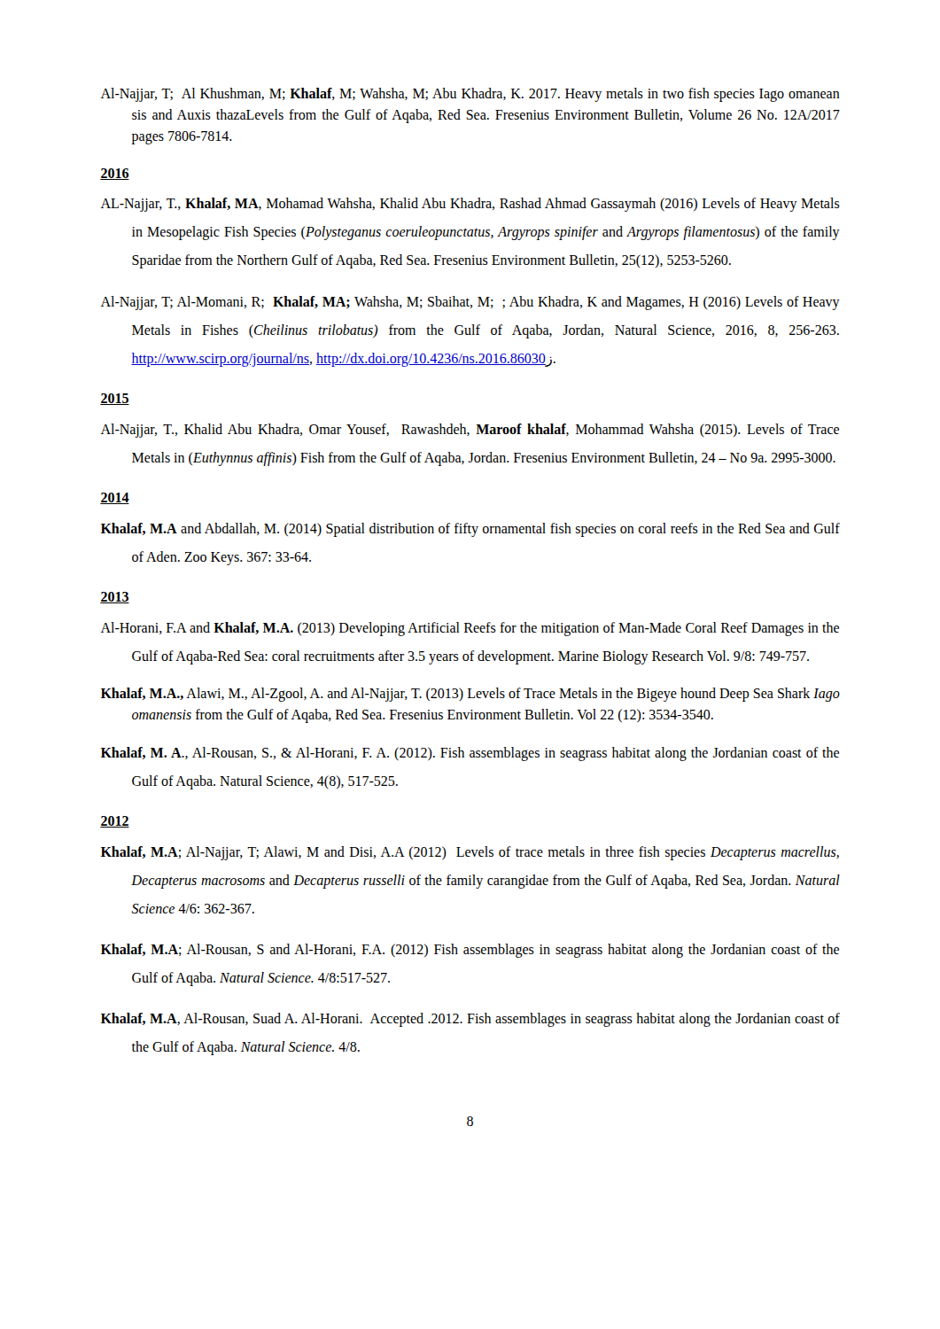Al-Najjar, T; Al Khushman, M; Khalaf, M; Wahsha, M; Abu Khadra, K. 2017. Heavy metals in two fish species Iago omanean sis and Auxis thazaLevels from the Gulf of Aqaba, Red Sea. Fresenius Environment Bulletin, Volume 26 No. 12A/2017 pages 7806-7814.
2016
AL-Najjar, T., Khalaf, MA, Mohamad Wahsha, Khalid Abu Khadra, Rashad Ahmad Gassaymah (2016) Levels of Heavy Metals in Mesopelagic Fish Species (Polysteganus coeruleopunctatus, Argyrops spinifer and Argyrops filamentosus) of the family Sparidae from the Northern Gulf of Aqaba, Red Sea. Fresenius Environment Bulletin, 25(12), 5253-5260.
Al-Najjar, T; Al-Momani, R; Khalaf, MA; Wahsha, M; Sbaihat, M; ; Abu Khadra, K and Magames, H (2016) Levels of Heavy Metals in Fishes (Cheilinus trilobatus) from the Gulf of Aqaba, Jordan, Natural Science, 2016, 8, 256-263. http://www.scirp.org/journal/ns, http://dx.doi.org/10.4236/ns.2016.86030ز.
2015
Al-Najjar, T., Khalid Abu Khadra, Omar Yousef, Rawashdeh, Maroof khalaf, Mohammad Wahsha (2015). Levels of Trace Metals in (Euthynnus affinis) Fish from the Gulf of Aqaba, Jordan. Fresenius Environment Bulletin, 24 – No 9a. 2995-3000.
2014
Khalaf, M.A and Abdallah, M. (2014) Spatial distribution of fifty ornamental fish species on coral reefs in the Red Sea and Gulf of Aden. Zoo Keys. 367: 33-64.
2013
Al-Horani, F.A and Khalaf, M.A. (2013) Developing Artificial Reefs for the mitigation of Man-Made Coral Reef Damages in the Gulf of Aqaba-Red Sea: coral recruitments after 3.5 years of development. Marine Biology Research Vol. 9/8: 749-757.
Khalaf, M.A., Alawi, M., Al-Zgool, A. and Al-Najjar, T. (2013) Levels of Trace Metals in the Bigeye hound Deep Sea Shark Iago omanensis from the Gulf of Aqaba, Red Sea. Fresenius Environment Bulletin. Vol 22 (12): 3534-3540.
Khalaf, M. A., Al-Rousan, S., & Al-Horani, F. A. (2012). Fish assemblages in seagrass habitat along the Jordanian coast of the Gulf of Aqaba. Natural Science, 4(8), 517-525.
2012
Khalaf, M.A; Al-Najjar, T; Alawi, M and Disi, A.A (2012) Levels of trace metals in three fish species Decapterus macrellus, Decapterus macrosoms and Decapterus russelli of the family carangidae from the Gulf of Aqaba, Red Sea, Jordan. Natural Science 4/6: 362-367.
Khalaf, M.A; Al-Rousan, S and Al-Horani, F.A. (2012) Fish assemblages in seagrass habitat along the Jordanian coast of the Gulf of Aqaba. Natural Science. 4/8:517-527.
Khalaf, M.A, Al-Rousan, Suad A. Al-Horani. Accepted .2012. Fish assemblages in seagrass habitat along the Jordanian coast of the Gulf of Aqaba. Natural Science. 4/8.
8